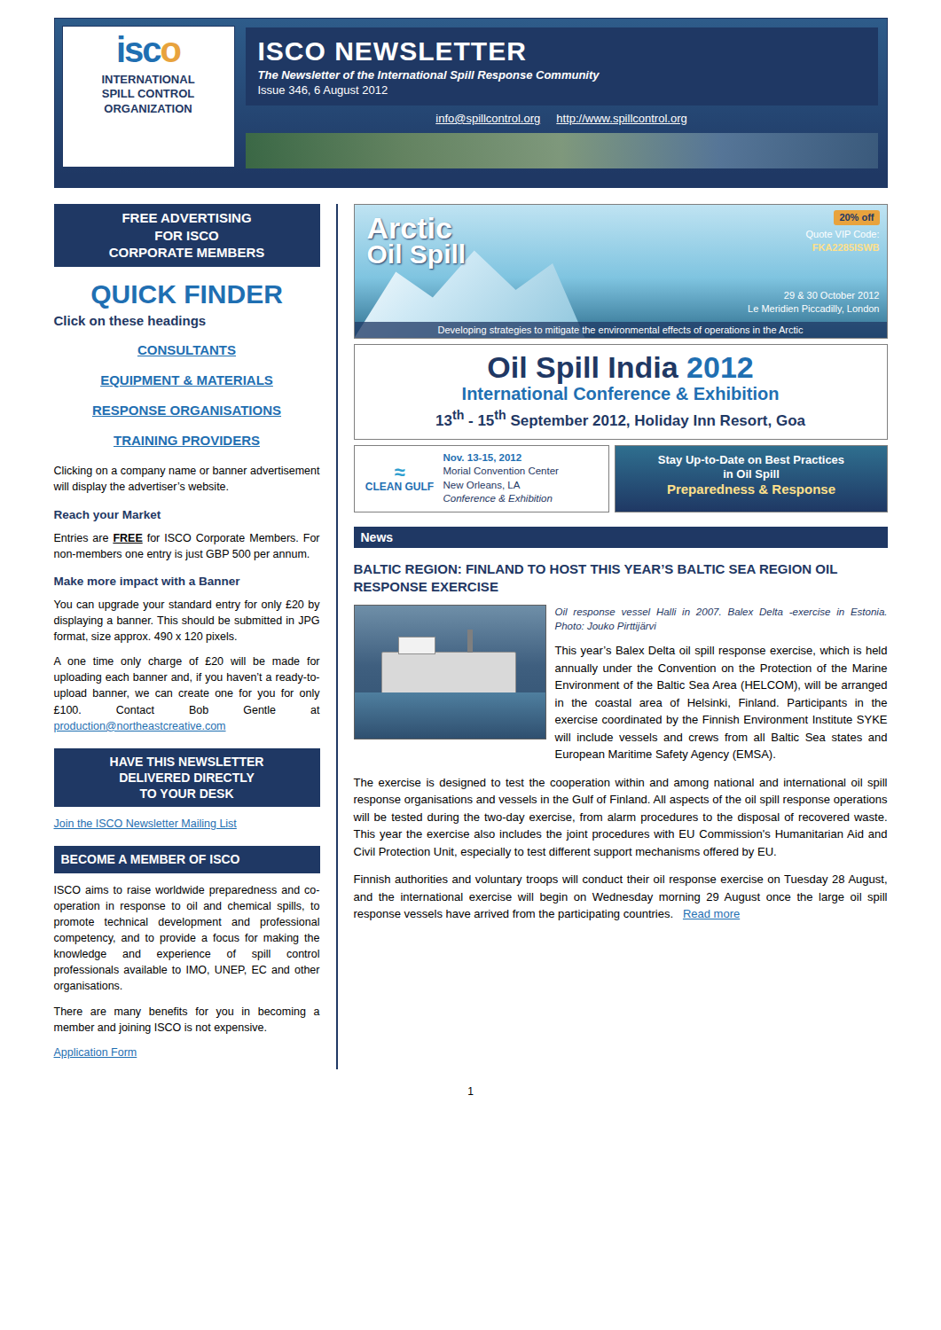isco
International
Spill Control
Organization
ISCO NEWSLETTER
The Newsletter of the International Spill Response Community
Issue 346, 6 August 2012
info@spillcontrol.org http://www.spillcontrol.org
FREE ADVERTISING
FOR ISCO
CORPORATE MEMBERS
QUICK FINDER
Click on these headings
Consultants
Equipment & Materials
Response Organisations
Training Providers
Clicking on a company name or banner advertisement will display the advertiser’s website.
Reach your Market
Entries are FREE for ISCO Corporate Members. For non-members one entry is just GBP 500 per annum.
Make more impact with a Banner
You can upgrade your standard entry for only £20 by displaying a banner. This should be submitted in JPG format, size approx. 490 x 120 pixels.
A one time only charge of £20 will be made for uploading each banner and, if you haven’t a ready-to-upload banner, we can create one for you for only £100. Contact Bob Gentle at production@northeastcreative.com
HAVE THIS NEWSLETTER
DELIVERED DIRECTLY
TO YOUR DESK
Join the ISCO Newsletter Mailing List
BECOME A MEMBER OF ISCO
ISCO aims to raise worldwide preparedness and co-operation in response to oil and chemical spills, to promote technical development and professional competency, and to provide a focus for making the knowledge and experience of spill control professionals available to IMO, UNEP, EC and other organisations.
There are many benefits for you in becoming a member and joining ISCO is not expensive.
Application Form
ArcticOil Spill
20% off
Quote VIP Code:
FKA2285ISWB
29 & 30 October 2012
Le Meridien Piccadilly, London
Developing strategies to mitigate the environmental effects of operations in the Arctic
Oil Spill India 2012
International Conference & Exhibition
13th - 15th September 2012, Holiday Inn Resort, Goa
≈ CLEAN GULF
Nov. 13-15, 2012
Morial Convention Center
New Orleans, LA
Conference & Exhibition
Stay Up-to-Date on Best Practices
in Oil Spill
Preparedness & Response
News
Baltic Region: Finland to host this year’s Baltic Sea Region oil response exercise
Oil response vessel Halli in 2007. Balex Delta -exercise in Estonia. Photo: Jouko Pirttijärvi
This year’s Balex Delta oil spill response exercise, which is held annually under the Convention on the Protection of the Marine Environment of the Baltic Sea Area (HELCOM), will be arranged in the coastal area of Helsinki, Finland. Participants in the exercise coordinated by the Finnish Environment Institute SYKE will include vessels and crews from all Baltic Sea states and European Maritime Safety Agency (EMSA).
The exercise is designed to test the cooperation within and among national and international oil spill response organisations and vessels in the Gulf of Finland. All aspects of the oil spill response operations will be tested during the two-day exercise, from alarm procedures to the disposal of recovered waste. This year the exercise also includes the joint procedures with EU Commission's Humanitarian Aid and Civil Protection Unit, especially to test different support mechanisms offered by EU.
Finnish authorities and voluntary troops will conduct their oil response exercise on Tuesday 28 August, and the international exercise will begin on Wednesday morning 29 August once the large oil spill response vessels have arrived from the participating countries. Read more
1